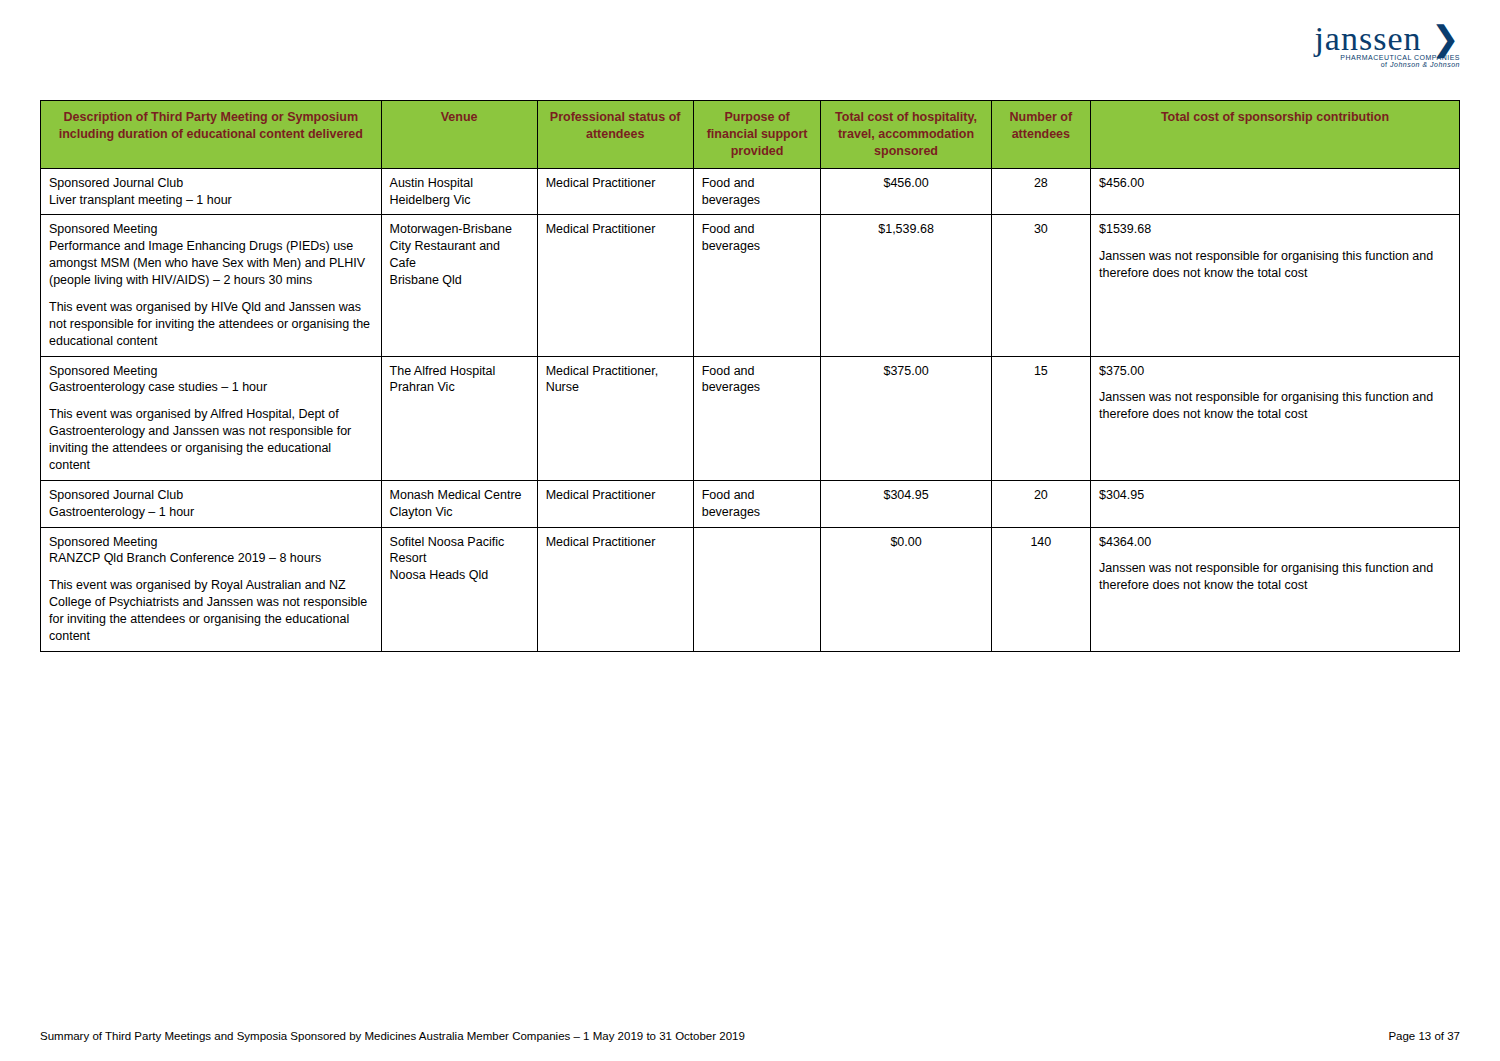janssen ❯
PHARMACEUTICAL COMPANIES
of Johnson & Johnson
| Description of Third Party Meeting or Symposium including duration of educational content delivered | Venue | Professional status of attendees | Purpose of financial support provided | Total cost of hospitality, travel, accommodation sponsored | Number of attendees | Total cost of sponsorship contribution |
| --- | --- | --- | --- | --- | --- | --- |
| Sponsored Journal Club Liver transplant meeting – 1 hour | Austin Hospital Heidelberg Vic | Medical Practitioner | Food and beverages | $456.00 | 28 | $456.00 |
| Sponsored Meeting Performance and Image Enhancing Drugs (PIEDs) use amongst MSM (Men who have Sex with Men) and PLHIV (people living with HIV/AIDS) – 2 hours 30 mins This event was organised by HIVe Qld and Janssen was not responsible for inviting the attendees or organising the educational content | Motorwagen-Brisbane City Restaurant and Cafe Brisbane Qld | Medical Practitioner | Food and beverages | $1,539.68 | 30 | $1539.68 Janssen was not responsible for organising this function and therefore does not know the total cost |
| Sponsored Meeting Gastroenterology case studies – 1 hour This event was organised by Alfred Hospital, Dept of Gastroenterology and Janssen was not responsible for inviting the attendees or organising the educational content | The Alfred Hospital Prahran Vic | Medical Practitioner, Nurse | Food and beverages | $375.00 | 15 | $375.00 Janssen was not responsible for organising this function and therefore does not know the total cost |
| Sponsored Journal Club Gastroenterology – 1 hour | Monash Medical Centre Clayton Vic | Medical Practitioner | Food and beverages | $304.95 | 20 | $304.95 |
| Sponsored Meeting RANZCP Qld Branch Conference 2019 – 8 hours This event was organised by Royal Australian and NZ College of Psychiatrists and Janssen was not responsible for inviting the attendees or organising the educational content | Sofitel Noosa Pacific Resort Noosa Heads Qld | Medical Practitioner | | $0.00 | 140 | $4364.00 Janssen was not responsible for organising this function and therefore does not know the total cost |
Summary of Third Party Meetings and Symposia Sponsored by Medicines Australia Member Companies – 1 May 2019 to 31 October 2019
Page 13 of 37